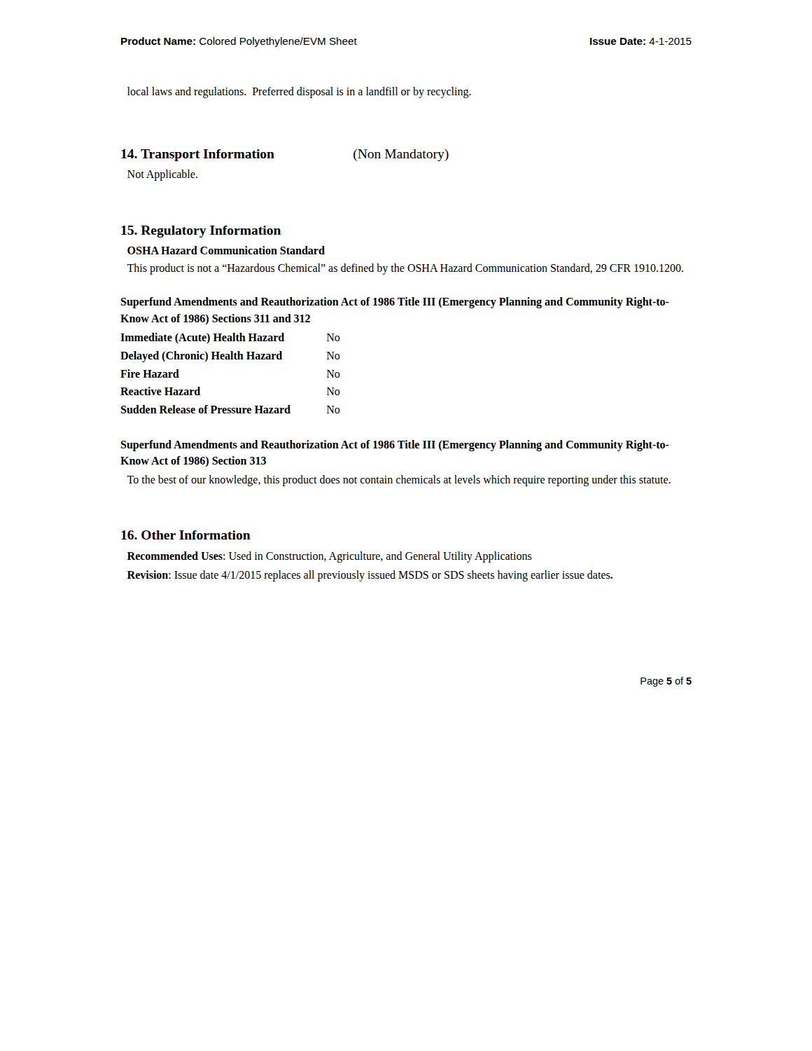Product Name: Colored Polyethylene/EVM Sheet
Issue Date: 4-1-2015
local laws and regulations. Preferred disposal is in a landfill or by recycling.
14. Transport Information (Non Mandatory)
Not Applicable.
15. Regulatory Information
OSHA Hazard Communication Standard
This product is not a “Hazardous Chemical” as defined by the OSHA Hazard Communication Standard, 29 CFR 1910.1200.
Superfund Amendments and Reauthorization Act of 1986 Title III (Emergency Planning and Community Right-to-Know Act of 1986) Sections 311 and 312
| Immediate (Acute) Health Hazard | No |
| Delayed (Chronic) Health Hazard | No |
| Fire Hazard | No |
| Reactive Hazard | No |
| Sudden Release of Pressure Hazard | No |
Superfund Amendments and Reauthorization Act of 1986 Title III (Emergency Planning and Community Right-to-Know Act of 1986) Section 313
To the best of our knowledge, this product does not contain chemicals at levels which require reporting under this statute.
16. Other Information
Recommended Uses: Used in Construction, Agriculture, and General Utility Applications
Revision: Issue date 4/1/2015 replaces all previously issued MSDS or SDS sheets having earlier issue dates.
Page 5 of 5